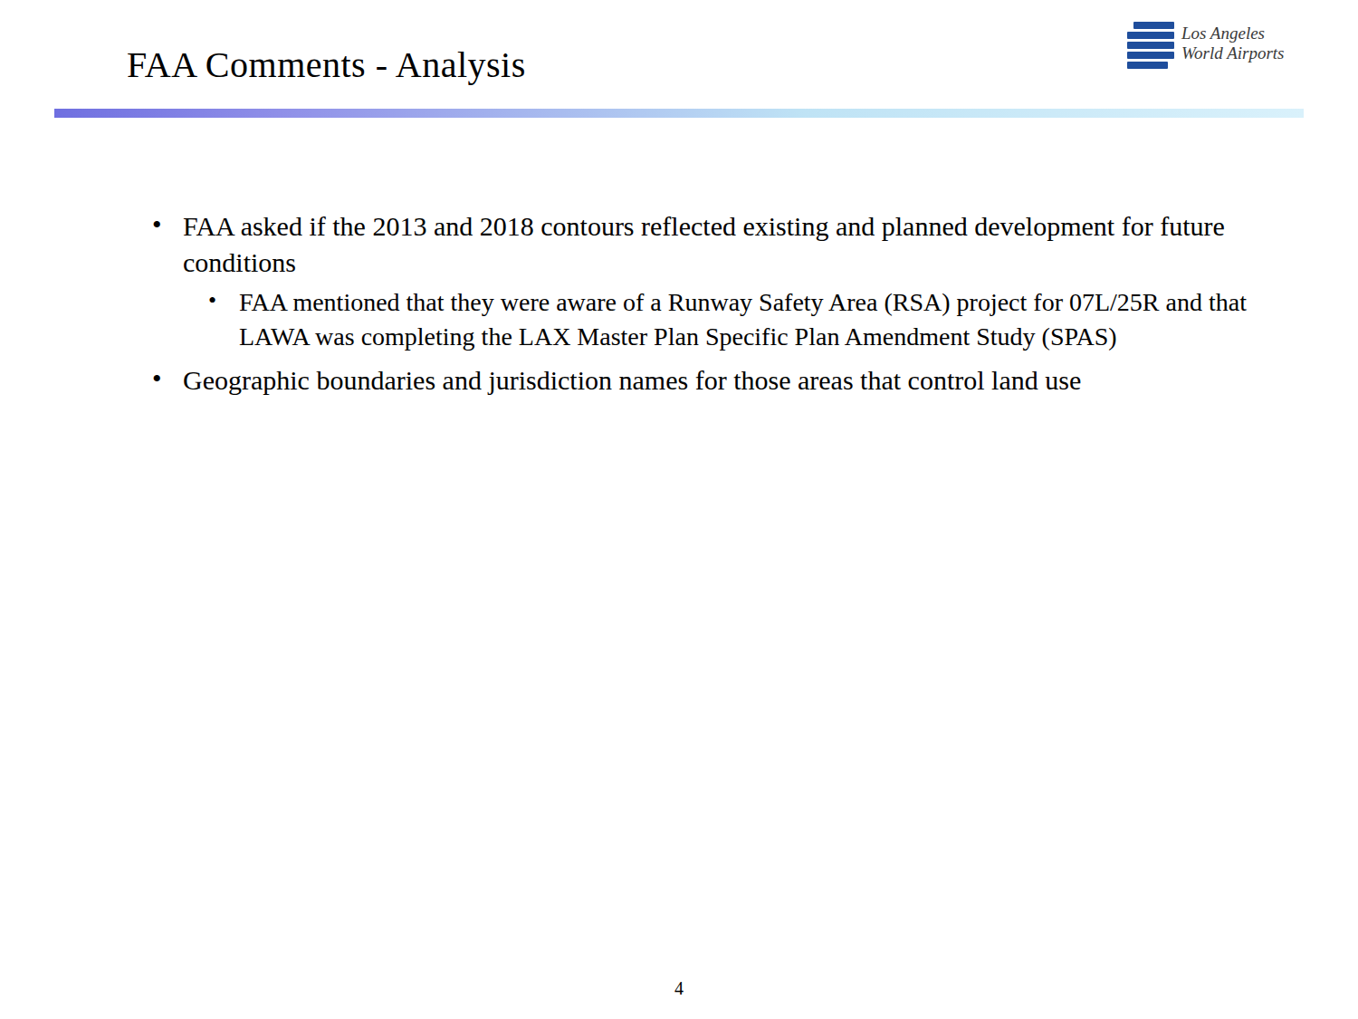Los Angeles
World Airports
FAA Comments - Analysis
FAA asked if the 2013 and 2018 contours reflected existing and planned development for future conditions
FAA mentioned that they were aware of a Runway Safety Area (RSA) project for 07L/25R and that LAWA was completing the LAX Master Plan Specific Plan Amendment Study (SPAS)
Geographic boundaries and jurisdiction names for those areas that control land use
4